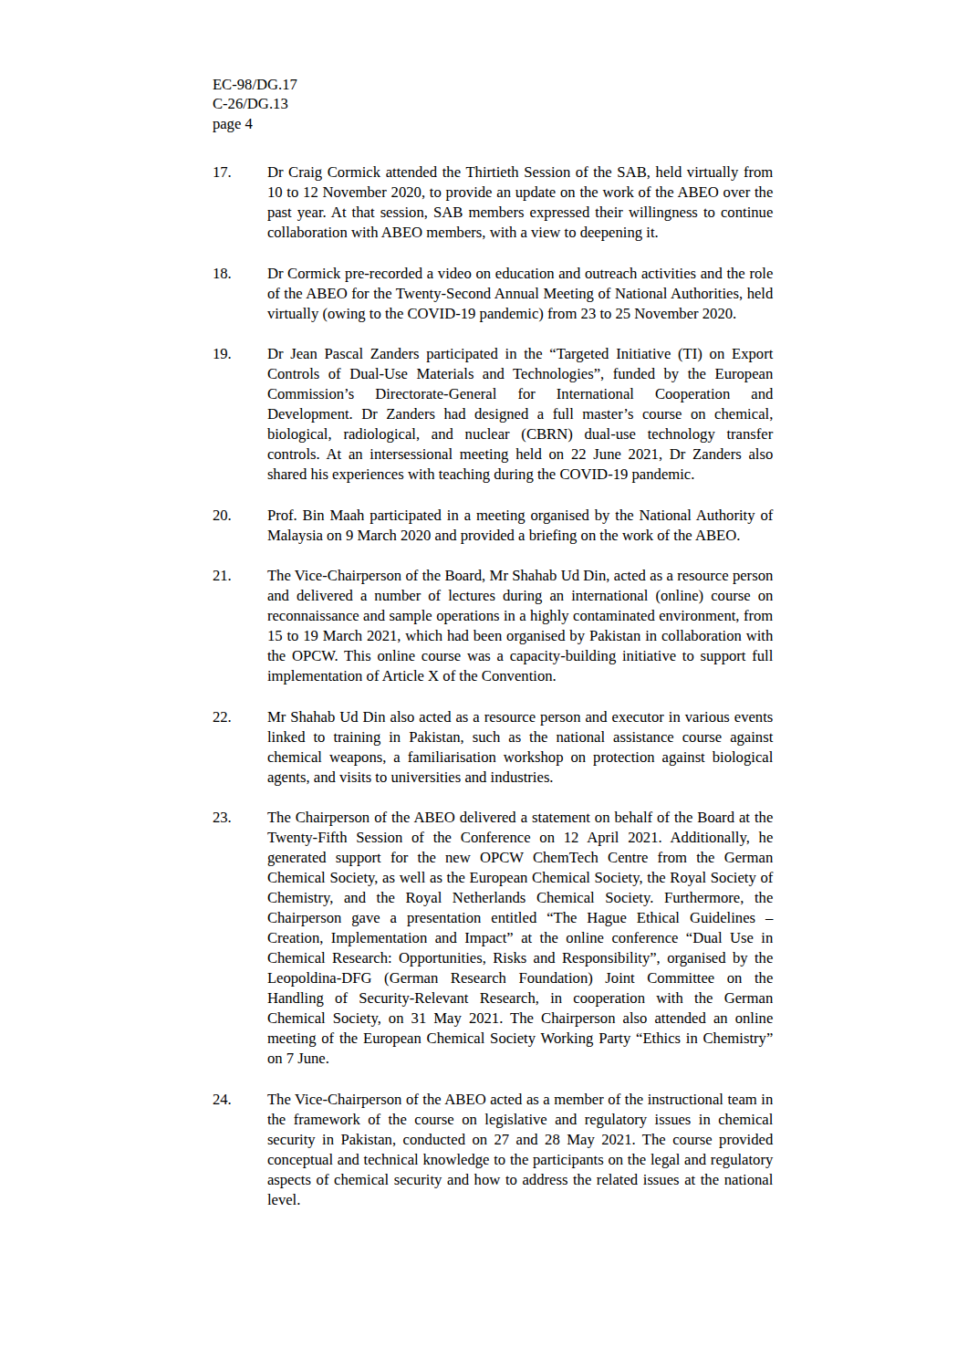EC-98/DG.17
C-26/DG.13
page 4
17.
Dr Craig Cormick attended the Thirtieth Session of the SAB, held virtually from 10 to 12 November 2020, to provide an update on the work of the ABEO over the past year. At that session, SAB members expressed their willingness to continue collaboration with ABEO members, with a view to deepening it.
18.
Dr Cormick pre-recorded a video on education and outreach activities and the role of the ABEO for the Twenty-Second Annual Meeting of National Authorities, held virtually (owing to the COVID-19 pandemic) from 23 to 25 November 2020.
19.
Dr Jean Pascal Zanders participated in the “Targeted Initiative (TI) on Export Controls of Dual-Use Materials and Technologies”, funded by the European Commission’s Directorate-General for International Cooperation and Development. Dr Zanders had designed a full master’s course on chemical, biological, radiological, and nuclear (CBRN) dual-use technology transfer controls. At an intersessional meeting held on 22 June 2021, Dr Zanders also shared his experiences with teaching during the COVID-19 pandemic.
20.
Prof. Bin Maah participated in a meeting organised by the National Authority of Malaysia on 9 March 2020 and provided a briefing on the work of the ABEO.
21.
The Vice-Chairperson of the Board, Mr Shahab Ud Din, acted as a resource person and delivered a number of lectures during an international (online) course on reconnaissance and sample operations in a highly contaminated environment, from 15 to 19 March 2021, which had been organised by Pakistan in collaboration with the OPCW. This online course was a capacity-building initiative to support full implementation of Article X of the Convention.
22.
Mr Shahab Ud Din also acted as a resource person and executor in various events linked to training in Pakistan, such as the national assistance course against chemical weapons, a familiarisation workshop on protection against biological agents, and visits to universities and industries.
23.
The Chairperson of the ABEO delivered a statement on behalf of the Board at the Twenty-Fifth Session of the Conference on 12 April 2021. Additionally, he generated support for the new OPCW ChemTech Centre from the German Chemical Society, as well as the European Chemical Society, the Royal Society of Chemistry, and the Royal Netherlands Chemical Society. Furthermore, the Chairperson gave a presentation entitled “The Hague Ethical Guidelines – Creation, Implementation and Impact” at the online conference “Dual Use in Chemical Research: Opportunities, Risks and Responsibility”, organised by the Leopoldina-DFG (German Research Foundation) Joint Committee on the Handling of Security-Relevant Research, in cooperation with the German Chemical Society, on 31 May 2021. The Chairperson also attended an online meeting of the European Chemical Society Working Party “Ethics in Chemistry” on 7 June.
24.
The Vice-Chairperson of the ABEO acted as a member of the instructional team in the framework of the course on legislative and regulatory issues in chemical security in Pakistan, conducted on 27 and 28 May 2021. The course provided conceptual and technical knowledge to the participants on the legal and regulatory aspects of chemical security and how to address the related issues at the national level.